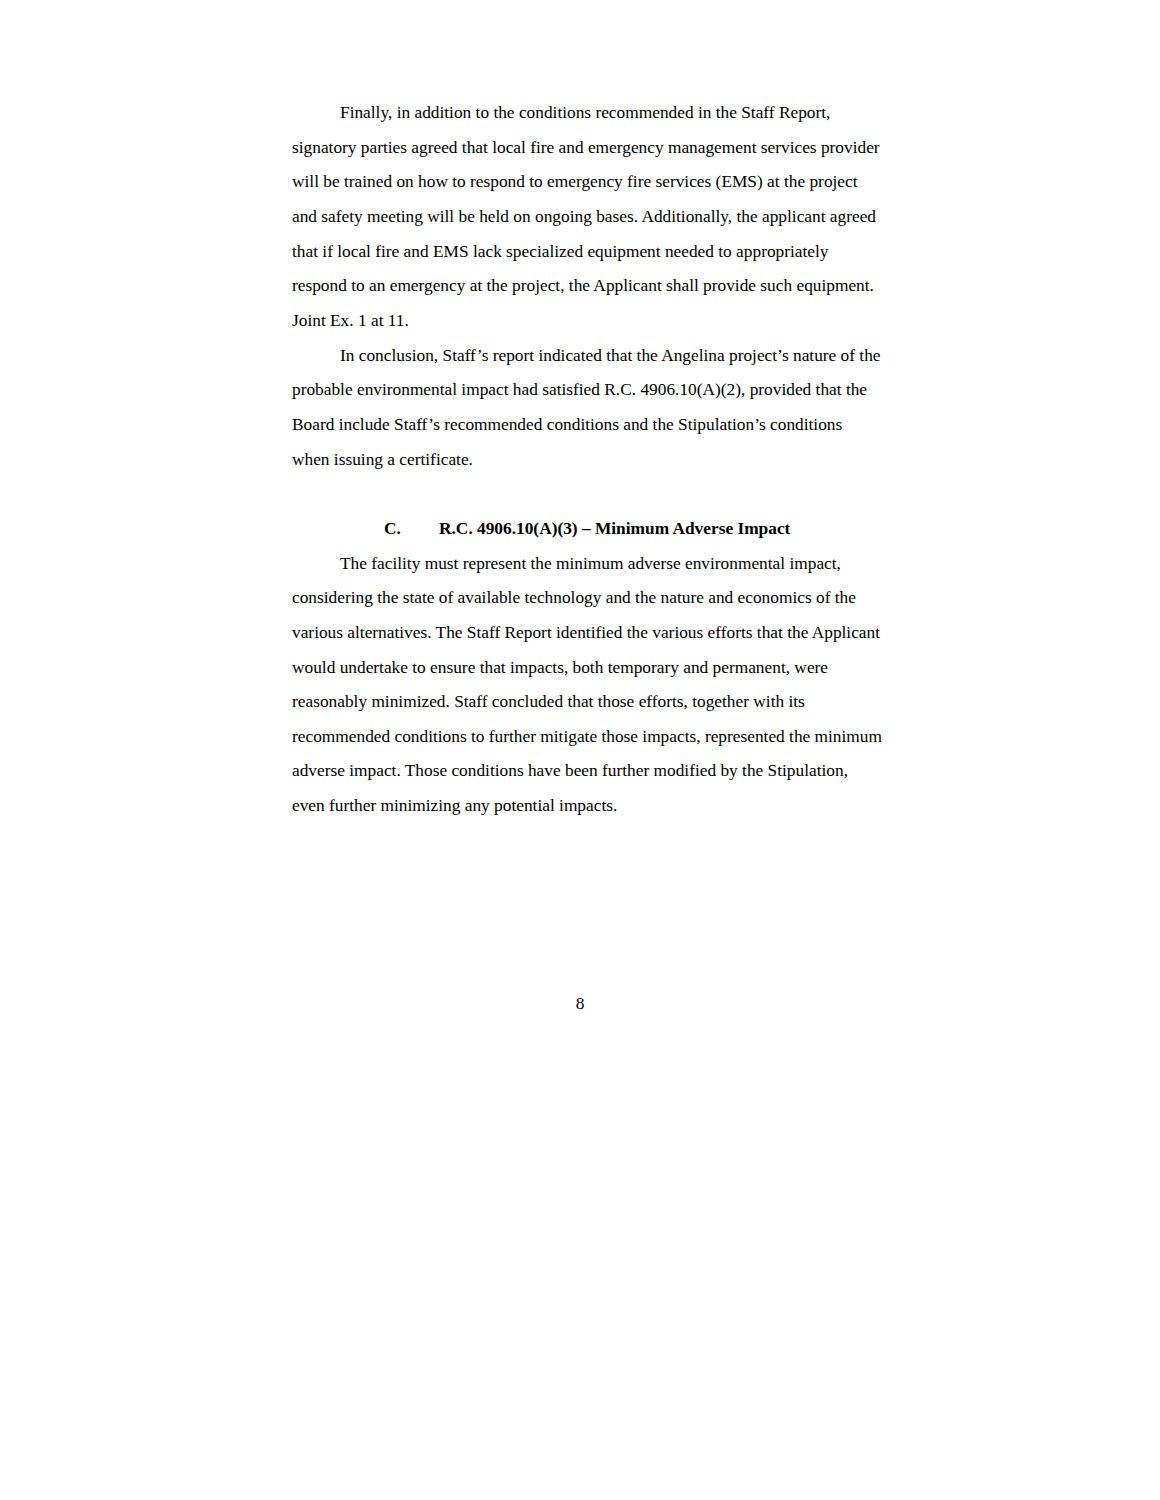Finally, in addition to the conditions recommended in the Staff Report, signatory parties agreed that local fire and emergency management services provider will be trained on how to respond to emergency fire services (EMS) at the project and safety meeting will be held on ongoing bases. Additionally, the applicant agreed that if local fire and EMS lack specialized equipment needed to appropriately respond to an emergency at the project, the Applicant shall provide such equipment. Joint Ex. 1 at 11.
In conclusion, Staff’s report indicated that the Angelina project’s nature of the probable environmental impact had satisfied R.C. 4906.10(A)(2), provided that the Board include Staff’s recommended conditions and the Stipulation’s conditions when issuing a certificate.
C. R.C. 4906.10(A)(3) – Minimum Adverse Impact
The facility must represent the minimum adverse environmental impact, considering the state of available technology and the nature and economics of the various alternatives. The Staff Report identified the various efforts that the Applicant would undertake to ensure that impacts, both temporary and permanent, were reasonably minimized. Staff concluded that those efforts, together with its recommended conditions to further mitigate those impacts, represented the minimum adverse impact. Those conditions have been further modified by the Stipulation, even further minimizing any potential impacts.
8